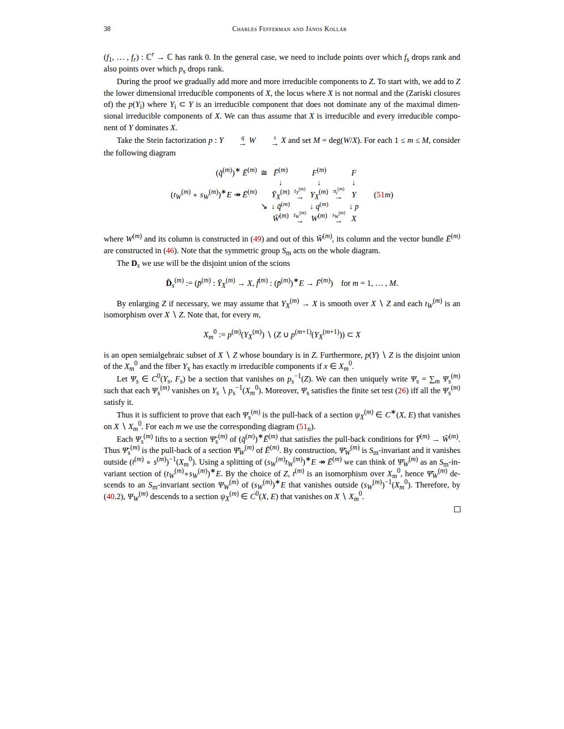38 Charles Fefferman and János Kollár
(f1, … , fr) : ℂr → ℂ has rank 0. In the general case, we need to include points over which fs drops rank and also points over which ps drops rank.
During the proof we gradually add more and more irreducible components to Z. To start with, we add to Z the lower dimensional irreducible components of X, the locus where X is not normal and the (Zariski closures of) the p(Yi) where Yi ⊂ Y is an irreducible component that does not dominate any of the maximal dimensional irreducible components of X. We can thus assume that X is irreducible and every irreducible component of Y dominates X.
Take the Stein factorization p : Y q→ W s→ X and set M = deg(W/X). For each 1 ≤ m ≤ M, consider the following diagram
| ( q̄ ( m ) ) ∗ Ē ( m ) | ≅ | F̄ ( m ) | | F ( m ) | | F | |
| | | ↓ | | ↓ | | ↓ | |
| ( t W ( m ) ∘ s W ( m ) ) ∗ E ↠ Ē ( m ) | | Ȳ X ( m ) | t Y ( m ) → | Y X ( m ) | π i ( m ) → | Y | ( 51 m ) |
| | ↘ | ↓ q̄ ( m ) | | ↓ q ( m ) | | ↓ p | |
| | | W̄ ( m ) | t W ( m ) → | W ( m ) | s W ( m ) → | X | |
where W(m) and its column is constructed in (49) and out of this W̄(m), its column and the vector bundle Ē(m) are constructed in (46). Note that the symmetric group Sm acts on the whole diagram.
The Ds we use will be the disjoint union of the scions
D̄s(m) := (p̄(m) : ȲX(m) → X, f̄(m) : (p̄(m))∗E → F̄(m)) for m = 1, … , M.
By enlarging Z if necessary, we may assume that YX(m) → X is smooth over X ∖ Z and each tW(m) is an isomorphism over X ∖ Z. Note that, for every m,
Xm0 := p(m)(YX(m)) ∖ (Z ∪ p(m+1)(YX(m+1))) ⊂ X
is an open semialgebraic subset of X ∖ Z whose boundary is in Z. Furthermore, p(Y) ∖ Z is the disjoint union of the Xm0 and the fiber Yx has exactly m irreducible components if x ∈ Xm0.
Let Ψs ∈ C0(Ys, Fs) be a section that vanishes on ps−1(Z). We can then uniquely write Ψs = ∑m Ψs(m) such that each Ψs(m) vanishes on Ys ∖ ps−1(Xm0). Moreover, Ψs satisfies the finite set test (26) iff all the Ψs(m) satisfy it.
Thus it is sufficient to prove that each Ψs(m) is the pull-back of a section ψX(m) ∈ C∗(X, E) that vanishes on X ∖ Xm0. For each m we use the corresponding diagram (51n).
Each Ψs(m) lifts to a section Ψ̄s(m) of (q̄(m))∗Ē(m) that satisfies the pull-back conditions for Ȳ(m) → W̄(m). Thus Ψ̄s(m) is the pull-back of a section Ψ̄W(m) of Ē(m). By construction, Ψ̄W(m) is Sm-invariant and it vanishes outside (t(m) ∘ s(m))−1(Xm0). Using a splitting of (sW(m)tW(m))∗E ↠ Ē(m) we can think of Ψ̄W(m) as an Sm-invariant section of (tW(m)∘sW(m))∗E. By the choice of Z, t(m) is an isomorphism over Xm0, hence Ψ̄W(m) descends to an Sm-invariant section ΨW(m) of (sW(m))∗E that vanishes outside (sW(m))−1(Xm0). Therefore, by (40.2), ΨW(m) descends to a section ψX(m) ∈ C0(X, E) that vanishes on X ∖ Xm0.